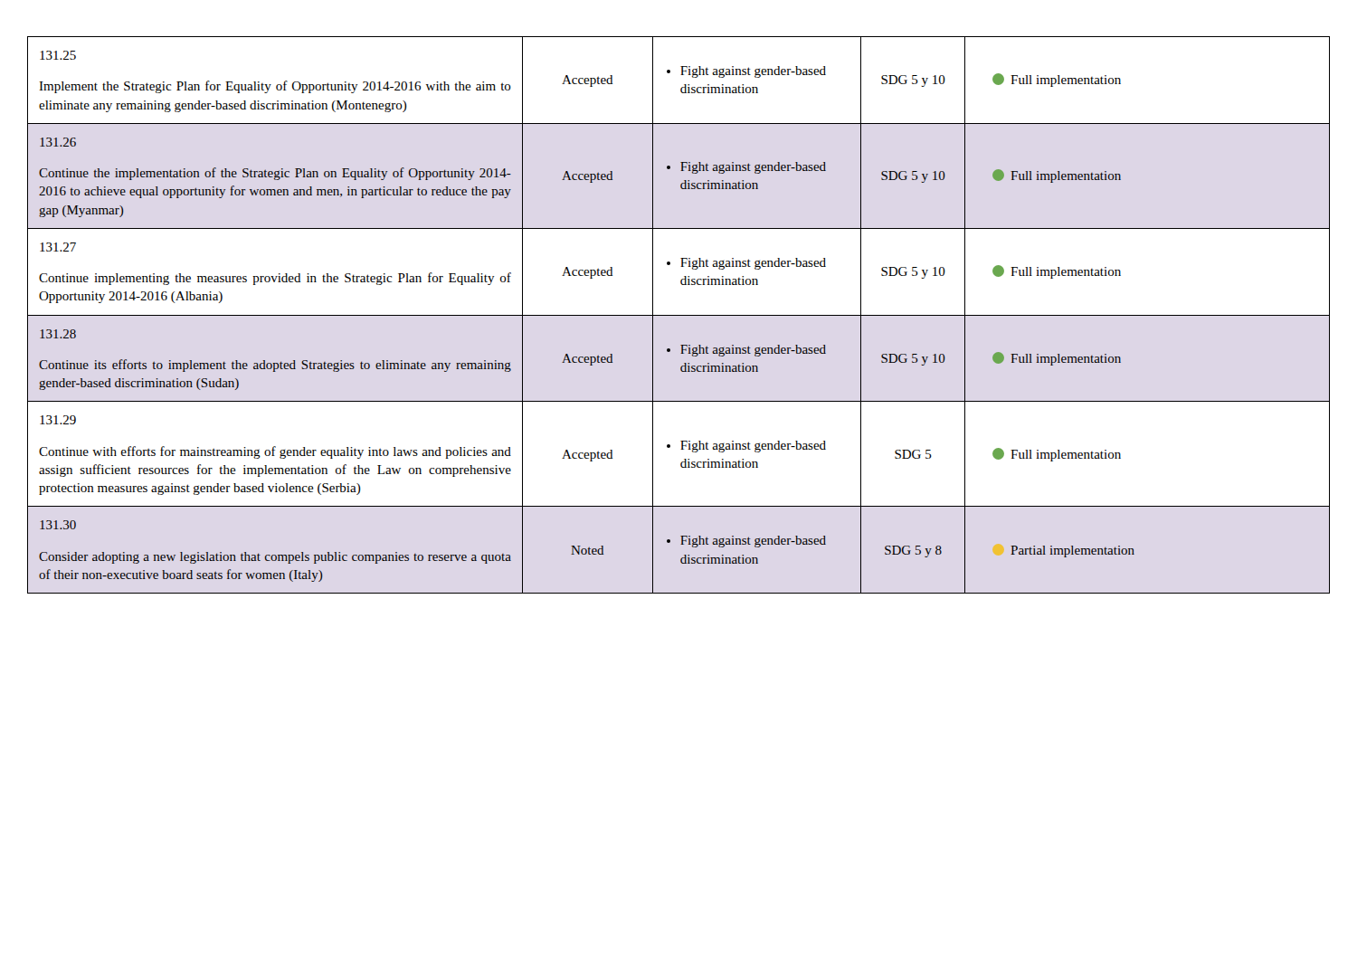| 131.25 Implement the Strategic Plan for Equality of Opportunity 2014-2016 with the aim to eliminate any remaining gender-based discrimination (Montenegro) | Accepted | Fight against gender-based discrimination | SDG 5 y 10 | Full implementation |
| 131.26 Continue the implementation of the Strategic Plan on Equality of Opportunity 2014-2016 to achieve equal opportunity for women and men, in particular to reduce the pay gap (Myanmar) | Accepted | Fight against gender-based discrimination | SDG 5 y 10 | Full implementation |
| 131.27 Continue implementing the measures provided in the Strategic Plan for Equality of Opportunity 2014-2016 (Albania) | Accepted | Fight against gender-based discrimination | SDG 5 y 10 | Full implementation |
| 131.28 Continue its efforts to implement the adopted Strategies to eliminate any remaining gender-based discrimination (Sudan) | Accepted | Fight against gender-based discrimination | SDG 5 y 10 | Full implementation |
| 131.29 Continue with efforts for mainstreaming of gender equality into laws and policies and assign sufficient resources for the implementation of the Law on comprehensive protection measures against gender based violence (Serbia) | Accepted | Fight against gender-based discrimination | SDG 5 | Full implementation |
| 131.30 Consider adopting a new legislation that compels public companies to reserve a quota of their non-executive board seats for women (Italy) | Noted | Fight against gender-based discrimination | SDG 5 y 8 | Partial implementation |